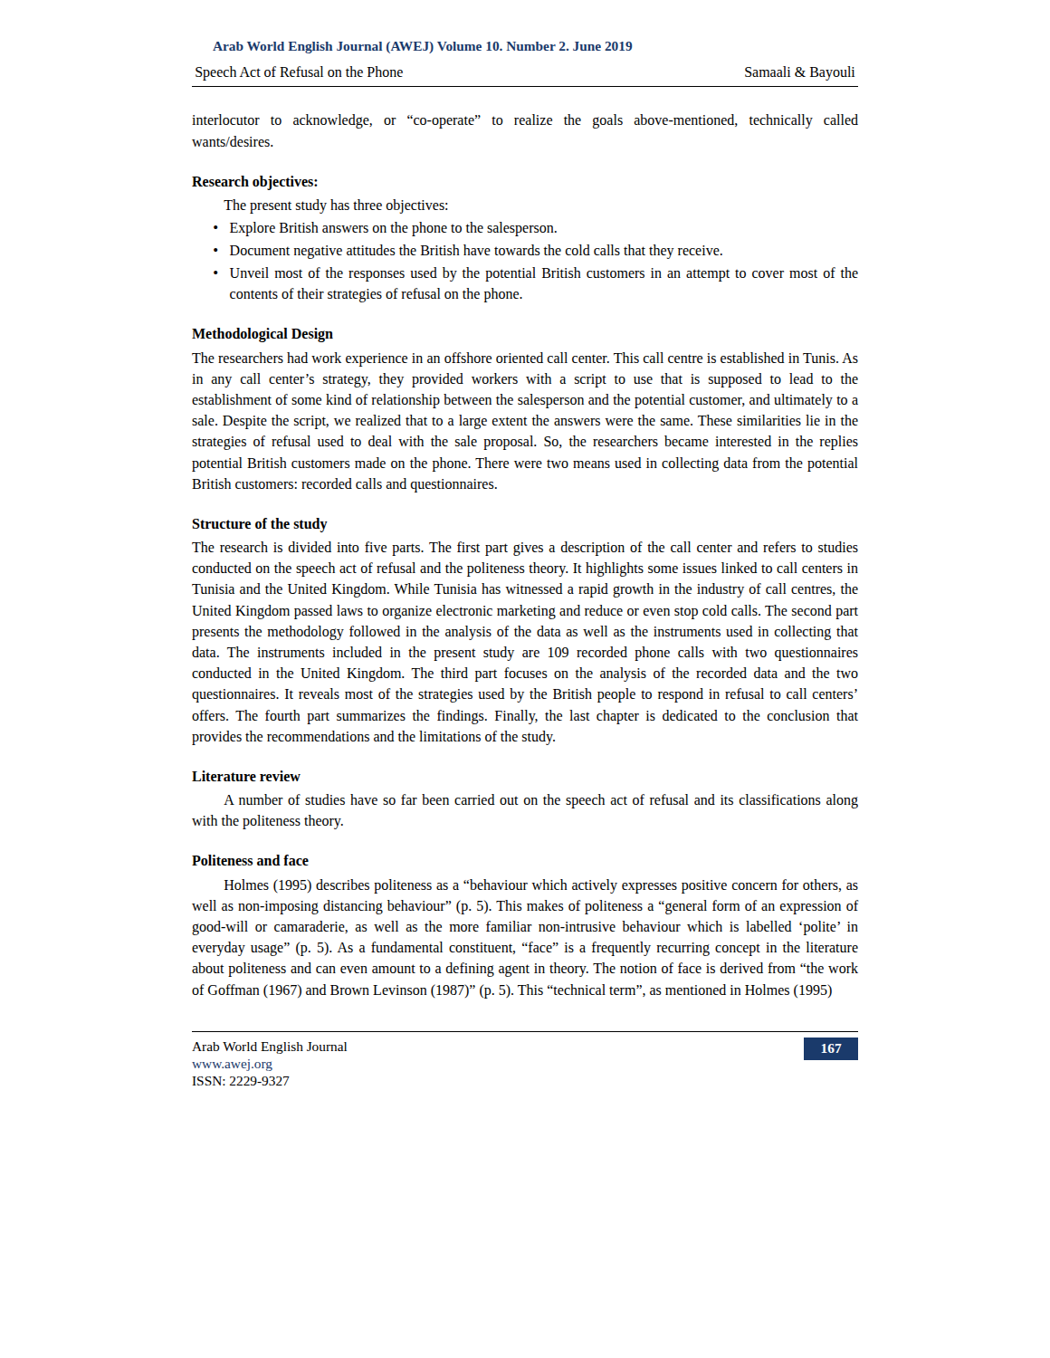Arab World English Journal (AWEJ) Volume 10. Number 2. June 2019
Speech Act of Refusal on the Phone Samaali & Bayouli
interlocutor to acknowledge, or “co-operate” to realize the goals above-mentioned, technically called wants/desires.
Research objectives:
The present study has three objectives:
Explore British answers on the phone to the salesperson.
Document negative attitudes the British have towards the cold calls that they receive.
Unveil most of the responses used by the potential British customers in an attempt to cover most of the contents of their strategies of refusal on the phone.
Methodological Design
The researchers had work experience in an offshore oriented call center. This call centre is established in Tunis. As in any call center’s strategy, they provided workers with a script to use that is supposed to lead to the establishment of some kind of relationship between the salesperson and the potential customer, and ultimately to a sale. Despite the script, we realized that to a large extent the answers were the same. These similarities lie in the strategies of refusal used to deal with the sale proposal. So, the researchers became interested in the replies potential British customers made on the phone. There were two means used in collecting data from the potential British customers: recorded calls and questionnaires.
Structure of the study
The research is divided into five parts. The first part gives a description of the call center and refers to studies conducted on the speech act of refusal and the politeness theory. It highlights some issues linked to call centers in Tunisia and the United Kingdom. While Tunisia has witnessed a rapid growth in the industry of call centres, the United Kingdom passed laws to organize electronic marketing and reduce or even stop cold calls. The second part presents the methodology followed in the analysis of the data as well as the instruments used in collecting that data. The instruments included in the present study are 109 recorded phone calls with two questionnaires conducted in the United Kingdom. The third part focuses on the analysis of the recorded data and the two questionnaires. It reveals most of the strategies used by the British people to respond in refusal to call centers’ offers. The fourth part summarizes the findings. Finally, the last chapter is dedicated to the conclusion that provides the recommendations and the limitations of the study.
Literature review
A number of studies have so far been carried out on the speech act of refusal and its classifications along with the politeness theory.
Politeness and face
Holmes (1995) describes politeness as a “behaviour which actively expresses positive concern for others, as well as non-imposing distancing behaviour” (p. 5). This makes of politeness a “general form of an expression of good-will or camaraderie, as well as the more familiar non-intrusive behaviour which is labelled ‘polite’ in everyday usage” (p. 5). As a fundamental constituent, “face” is a frequently recurring concept in the literature about politeness and can even amount to a defining agent in theory. The notion of face is derived from “the work of Goffman (1967) and Brown Levinson (1987)” (p. 5). This “technical term”, as mentioned in Holmes (1995)
167
Arab World English Journal
www.awej.org
ISSN: 2229-9327